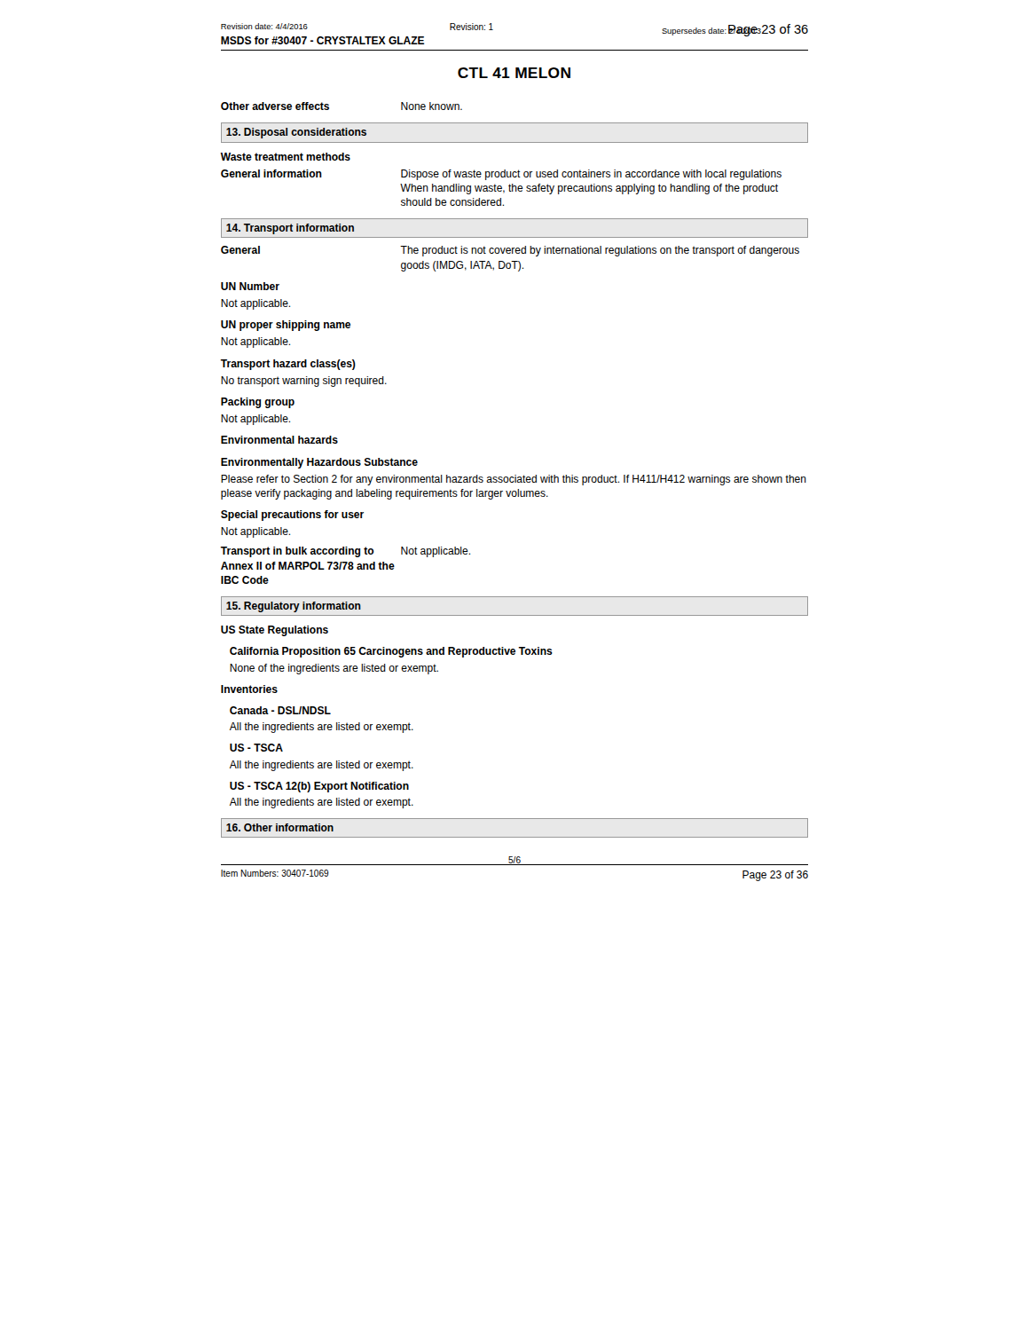Revision date: 4/4/2016
MSDS for #30407 - CRYSTALTEX GLAZE
Revision: 1
Supersedes date: 2/4/2013 Page 23 of 36
CTL 41 MELON
Other adverse effects
None known.
13. Disposal considerations
Waste treatment methods
General information
Dispose of waste product or used containers in accordance with local regulations When handling waste, the safety precautions applying to handling of the product should be considered.
14. Transport information
General
The product is not covered by international regulations on the transport of dangerous goods (IMDG, IATA, DoT).
UN Number
Not applicable.
UN proper shipping name
Not applicable.
Transport hazard class(es)
No transport warning sign required.
Packing group
Not applicable.
Environmental hazards
Environmentally Hazardous Substance
Please refer to Section 2 for any environmental hazards associated with this product. If H411/H412 warnings are shown then please verify packaging and labeling requirements for larger volumes.
Special precautions for user
Not applicable.
Transport in bulk according to Annex II of MARPOL 73/78 and the IBC Code
Not applicable.
15. Regulatory information
US State Regulations
California Proposition 65 Carcinogens and Reproductive Toxins
None of the ingredients are listed or exempt.
Inventories
Canada - DSL/NDSL
All the ingredients are listed or exempt.
US - TSCA
All the ingredients are listed or exempt.
US - TSCA 12(b) Export Notification
All the ingredients are listed or exempt.
16. Other information
Item Numbers: 30407-1069
5/6
Page 23 of 36